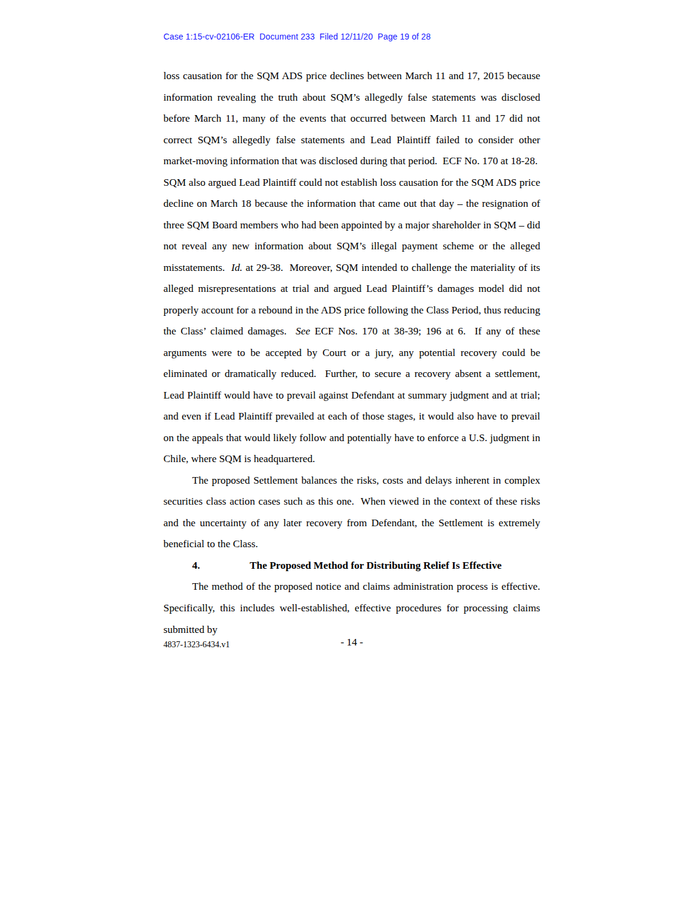Case 1:15-cv-02106-ER Document 233 Filed 12/11/20 Page 19 of 28
loss causation for the SQM ADS price declines between March 11 and 17, 2015 because information revealing the truth about SQM’s allegedly false statements was disclosed before March 11, many of the events that occurred between March 11 and 17 did not correct SQM’s allegedly false statements and Lead Plaintiff failed to consider other market-moving information that was disclosed during that period. ECF No. 170 at 18-28. SQM also argued Lead Plaintiff could not establish loss causation for the SQM ADS price decline on March 18 because the information that came out that day – the resignation of three SQM Board members who had been appointed by a major shareholder in SQM – did not reveal any new information about SQM’s illegal payment scheme or the alleged misstatements. Id. at 29-38. Moreover, SQM intended to challenge the materiality of its alleged misrepresentations at trial and argued Lead Plaintiff’s damages model did not properly account for a rebound in the ADS price following the Class Period, thus reducing the Class’ claimed damages. See ECF Nos. 170 at 38-39; 196 at 6. If any of these arguments were to be accepted by Court or a jury, any potential recovery could be eliminated or dramatically reduced. Further, to secure a recovery absent a settlement, Lead Plaintiff would have to prevail against Defendant at summary judgment and at trial; and even if Lead Plaintiff prevailed at each of those stages, it would also have to prevail on the appeals that would likely follow and potentially have to enforce a U.S. judgment in Chile, where SQM is headquartered.
The proposed Settlement balances the risks, costs and delays inherent in complex securities class action cases such as this one. When viewed in the context of these risks and the uncertainty of any later recovery from Defendant, the Settlement is extremely beneficial to the Class.
4. The Proposed Method for Distributing Relief Is Effective
The method of the proposed notice and claims administration process is effective. Specifically, this includes well-established, effective procedures for processing claims submitted by
- 14 -
4837-1323-6434.v1